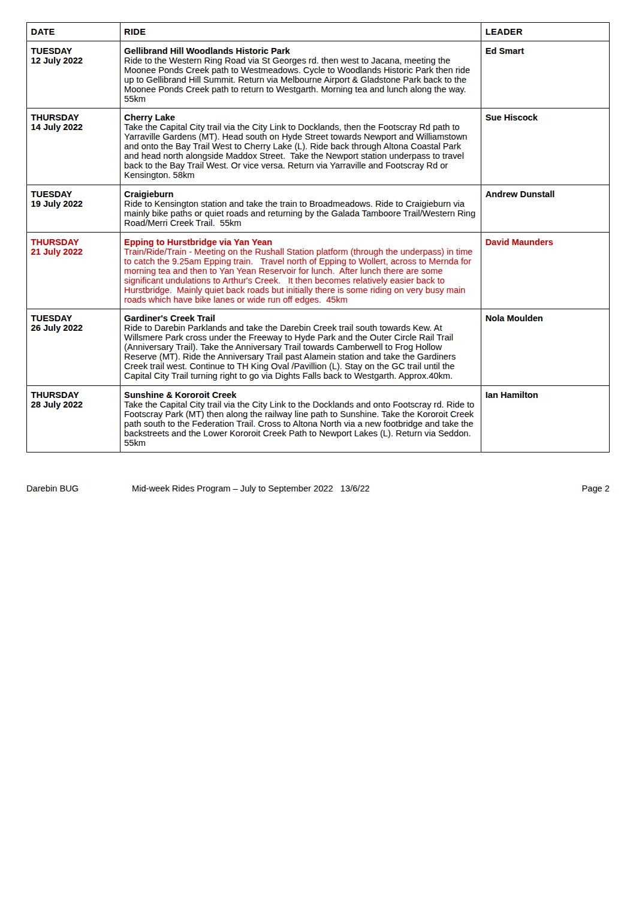| DATE | RIDE | LEADER |
| --- | --- | --- |
| TUESDAY 12 July 2022 | Gellibrand Hill Woodlands Historic Park Ride to the Western Ring Road via St Georges rd. then west to Jacana, meeting the Moonee Ponds Creek path to Westmeadows. Cycle to Woodlands Historic Park then ride up to Gellibrand Hill Summit. Return via Melbourne Airport & Gladstone Park back to the Moonee Ponds Creek path to return to Westgarth. Morning tea and lunch along the way. 55km | Ed Smart |
| THURSDAY 14 July 2022 | Cherry Lake Take the Capital City trail via the City Link to Docklands, then the Footscray Rd path to Yarraville Gardens (MT). Head south on Hyde Street towards Newport and Williamstown and onto the Bay Trail West to Cherry Lake (L). Ride back through Altona Coastal Park and head north alongside Maddox Street. Take the Newport station underpass to travel back to the Bay Trail West. Or vice versa. Return via Yarraville and Footscray Rd or Kensington. 58km | Sue Hiscock |
| TUESDAY 19 July 2022 | Craigieburn Ride to Kensington station and take the train to Broadmeadows. Ride to Craigieburn via mainly bike paths or quiet roads and returning by the Galada Tamboore Trail/Western Ring Road/Merri Creek Trail. 55km | Andrew Dunstall |
| THURSDAY 21 July 2022 | Epping to Hurstbridge via Yan Yean Train/Ride/Train - Meeting on the Rushall Station platform (through the underpass) in time to catch the 9.25am Epping train. Travel north of Epping to Wollert, across to Mernda for morning tea and then to Yan Yean Reservoir for lunch. After lunch there are some significant undulations to Arthur's Creek. It then becomes relatively easier back to Hurstbridge. Mainly quiet back roads but initially there is some riding on very busy main roads which have bike lanes or wide run off edges. 45km | David Maunders |
| TUESDAY 26 July 2022 | Gardiner's Creek Trail Ride to Darebin Parklands and take the Darebin Creek trail south towards Kew. At Willsmere Park cross under the Freeway to Hyde Park and the Outer Circle Rail Trail (Anniversary Trail). Take the Anniversary Trail towards Camberwell to Frog Hollow Reserve (MT). Ride the Anniversary Trail past Alamein station and take the Gardiners Creek trail west. Continue to TH King Oval /Pavillion (L). Stay on the GC trail until the Capital City Trail turning right to go via Dights Falls back to Westgarth. Approx.40km. | Nola Moulden |
| THURSDAY 28 July 2022 | Sunshine & Kororoit Creek Take the Capital City trail via the City Link to the Docklands and onto Footscray rd. Ride to Footscray Park (MT) then along the railway line path to Sunshine. Take the Kororoit Creek path south to the Federation Trail. Cross to Altona North via a new footbridge and take the backstreets and the Lower Kororoit Creek Path to Newport Lakes (L). Return via Seddon. 55km | Ian Hamilton |
Darebin BUG Mid-week Rides Program – July to September 2022 13/6/22 Page 2